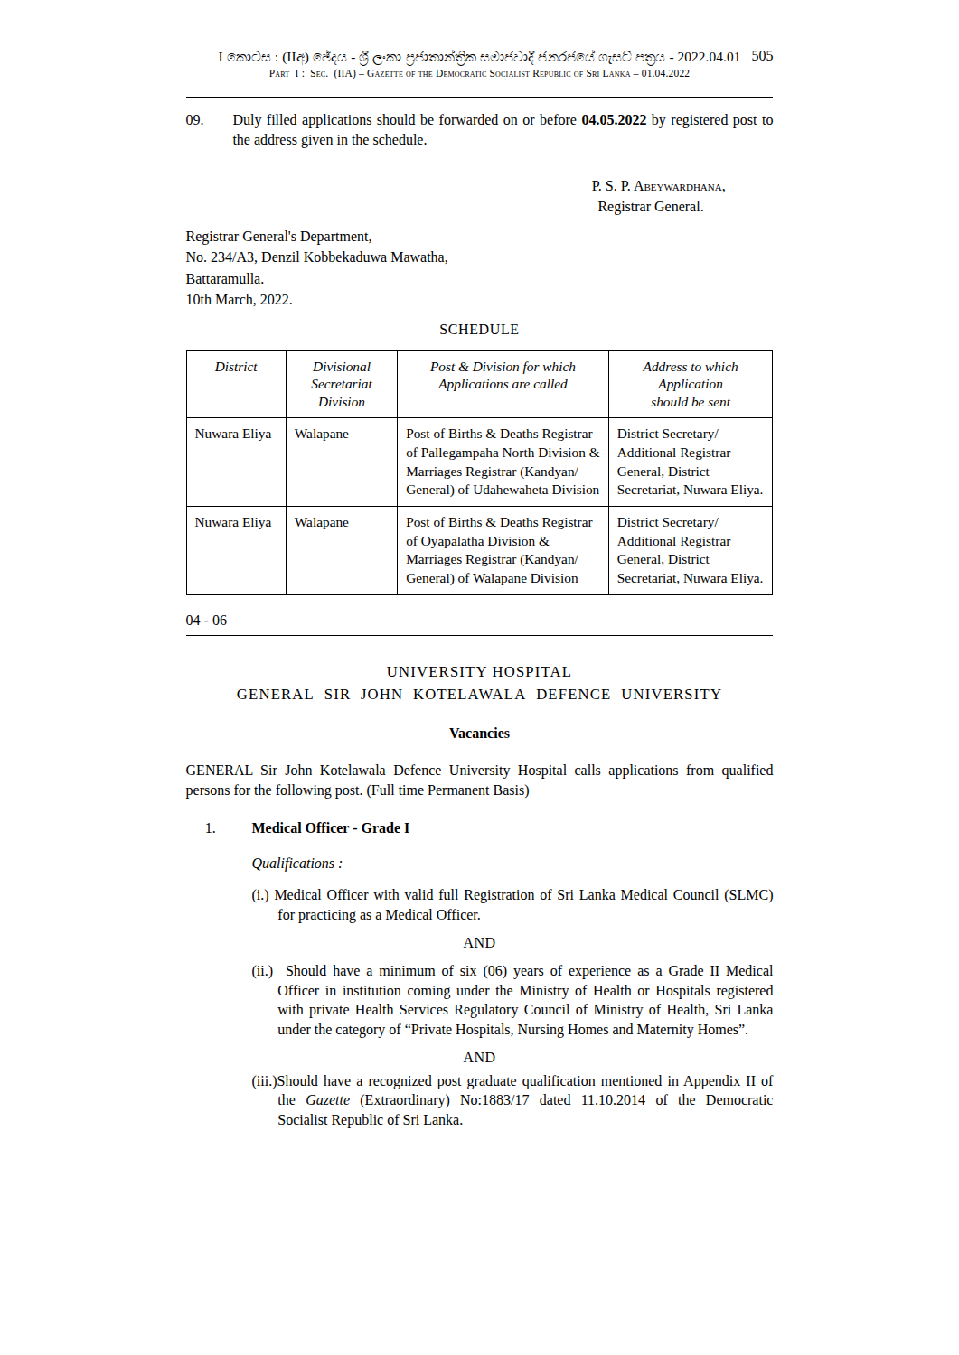505
I කොටස : (IIඅ) ඡේදය - ශ්‍රී ලංකා ප්‍රජාතාන්ත්‍රික සමාජවාදී ජනරජයේ ගැසට් පත්‍රය - 2022.04.01
Part I : Sec. (IIA) – Gazette of the Democratic Socialist Republic of Sri Lanka – 01.04.2022
09.
Duly filled applications should be forwarded on or before 04.05.2022 by registered post to the address given in the schedule.
P. S. P. Abeywardhana,
Registrar General.
Registrar General's Department,
No. 234/A3, Denzil Kobbekaduwa Mawatha,
Battaramulla.
10th March, 2022.
SCHEDULE
| District | Divisional Secretariat Division | Post & Division for which Applications are called | Address to which Application should be sent |
| --- | --- | --- | --- |
| Nuwara Eliya | Walapane | Post of Births & Deaths Registrar of Pallegampaha North Division & Marriages Registrar (Kandyan/ General) of Udahewaheta Division | District Secretary/ Additional Registrar General, District Secretariat, Nuwara Eliya. |
| Nuwara Eliya | Walapane | Post of Births & Deaths Registrar of Oyapalatha Division & Marriages Registrar (Kandyan/ General) of Walapane Division | District Secretary/ Additional Registrar General, District Secretariat, Nuwara Eliya. |
04 - 06
UNIVERSITY HOSPITAL
GENERAL SIR JOHN KOTELAWALA DEFENCE UNIVERSITY
Vacancies
GENERAL Sir John Kotelawala Defence University Hospital calls applications from qualified persons for the following post. (Full time Permanent Basis)
1.
Medical Officer - Grade I
Qualifications :
(i.) Medical Officer with valid full Registration of Sri Lanka Medical Council (SLMC) for practicing as a Medical Officer.
AND
(ii.) Should have a minimum of six (06) years of experience as a Grade II Medical Officer in institution coming under the Ministry of Health or Hospitals registered with private Health Services Regulatory Council of Ministry of Health, Sri Lanka under the category of “Private Hospitals, Nursing Homes and Maternity Homes”.
AND
(iii.)Should have a recognized post graduate qualification mentioned in Appendix II of the Gazette (Extraordinary) No:1883/17 dated 11.10.2014 of the Democratic Socialist Republic of Sri Lanka.